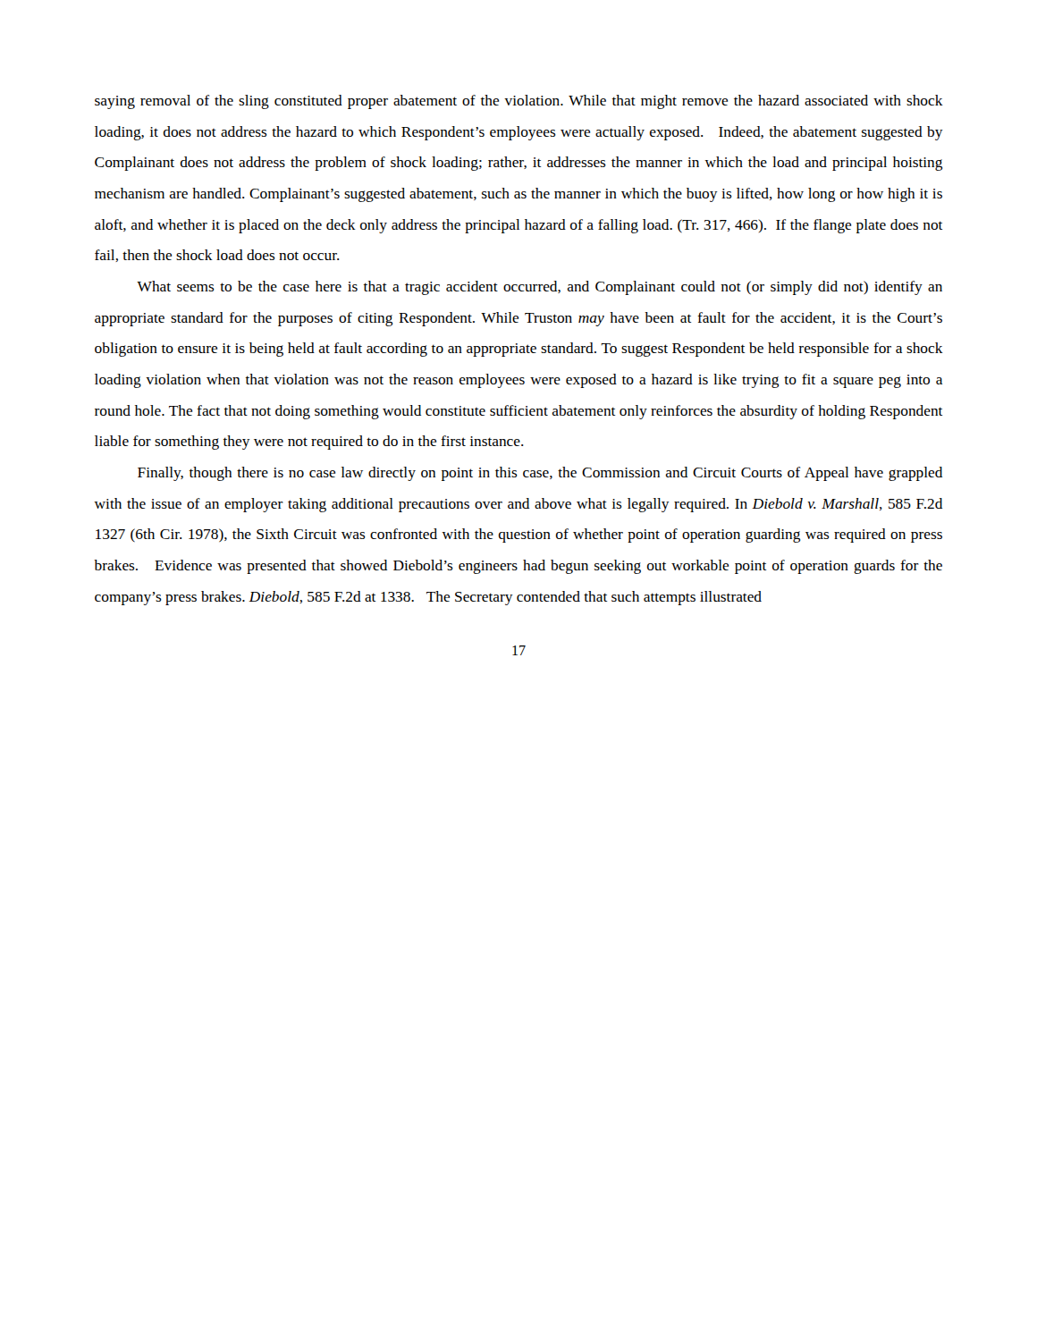saying removal of the sling constituted proper abatement of the violation. While that might remove the hazard associated with shock loading, it does not address the hazard to which Respondent’s employees were actually exposed. Indeed, the abatement suggested by Complainant does not address the problem of shock loading; rather, it addresses the manner in which the load and principal hoisting mechanism are handled. Complainant’s suggested abatement, such as the manner in which the buoy is lifted, how long or how high it is aloft, and whether it is placed on the deck only address the principal hazard of a falling load. (Tr. 317, 466). If the flange plate does not fail, then the shock load does not occur.
What seems to be the case here is that a tragic accident occurred, and Complainant could not (or simply did not) identify an appropriate standard for the purposes of citing Respondent. While Truston may have been at fault for the accident, it is the Court’s obligation to ensure it is being held at fault according to an appropriate standard. To suggest Respondent be held responsible for a shock loading violation when that violation was not the reason employees were exposed to a hazard is like trying to fit a square peg into a round hole. The fact that not doing something would constitute sufficient abatement only reinforces the absurdity of holding Respondent liable for something they were not required to do in the first instance.
Finally, though there is no case law directly on point in this case, the Commission and Circuit Courts of Appeal have grappled with the issue of an employer taking additional precautions over and above what is legally required. In Diebold v. Marshall, 585 F.2d 1327 (6th Cir. 1978), the Sixth Circuit was confronted with the question of whether point of operation guarding was required on press brakes. Evidence was presented that showed Diebold’s engineers had begun seeking out workable point of operation guards for the company’s press brakes. Diebold, 585 F.2d at 1338. The Secretary contended that such attempts illustrated
17